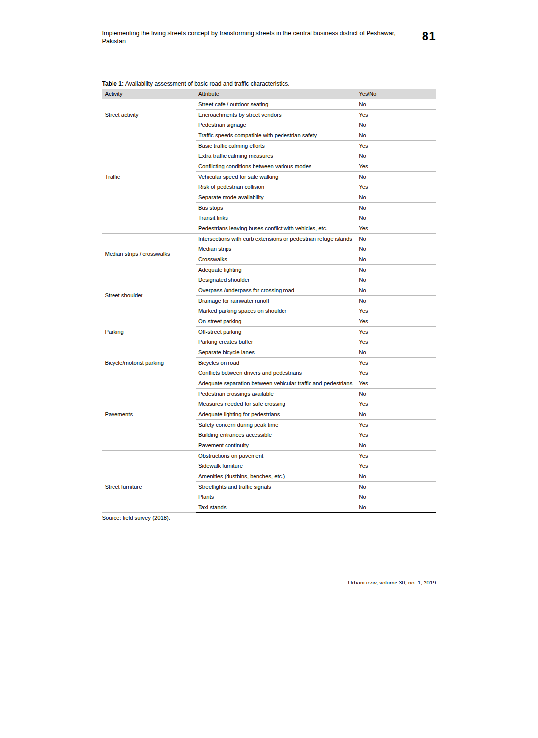Implementing the living streets concept by transforming streets in the central business district of Peshawar, Pakistan
81
Table 1: Availability assessment of basic road and traffic characteristics.
| Activity | Attribute | Yes/No |
| --- | --- | --- |
| Street activity | Street cafe / outdoor seating | No |
| Encroachments by street vendors | Yes |
| Pedestrian signage | No |
| Traffic | Traffic speeds compatible with pedestrian safety | No |
| Basic traffic calming efforts | Yes |
| Extra traffic calming measures | No |
| Conflicting conditions between various modes | Yes |
| Vehicular speed for safe walking | No |
| Risk of pedestrian collision | Yes |
| Separate mode availability | No |
| Bus stops | No |
| Transit links | No |
| | Pedestrians leaving buses conflict with vehicles, etc. | Yes |
| Median strips / crosswalks | Intersections with curb extensions or pedestrian refuge islands | No |
| Median strips | No |
| Crosswalks | No |
| Adequate lighting | No |
| Street shoulder | Designated shoulder | No |
| Overpass /underpass for crossing road | No |
| Drainage for rainwater runoff | No |
| Marked parking spaces on shoulder | Yes |
| Parking | On-street parking | Yes |
| Off-street parking | Yes |
| Parking creates buffer | Yes |
| Bicycle/motorist parking | Separate bicycle lanes | No |
| Bicycles on road | Yes |
| Conflicts between drivers and pedestrians | Yes |
| Pavements | Adequate separation between vehicular traffic and pedestrians | Yes |
| Pedestrian crossings available | No |
| Measures needed for safe crossing | Yes |
| Adequate lighting for pedestrians | No |
| Safety concern during peak time | Yes |
| Building entrances accessible | Yes |
| Pavement continuity | No |
| | Obstructions on pavement | Yes |
| Street furniture | Sidewalk furniture | Yes |
| Amenities (dustbins, benches, etc.) | No |
| Streetlights and traffic signals | No |
| Plants | No |
| Taxi stands | No |
Source: field survey (2018).
Urbani izziv, volume 30, no. 1, 2019